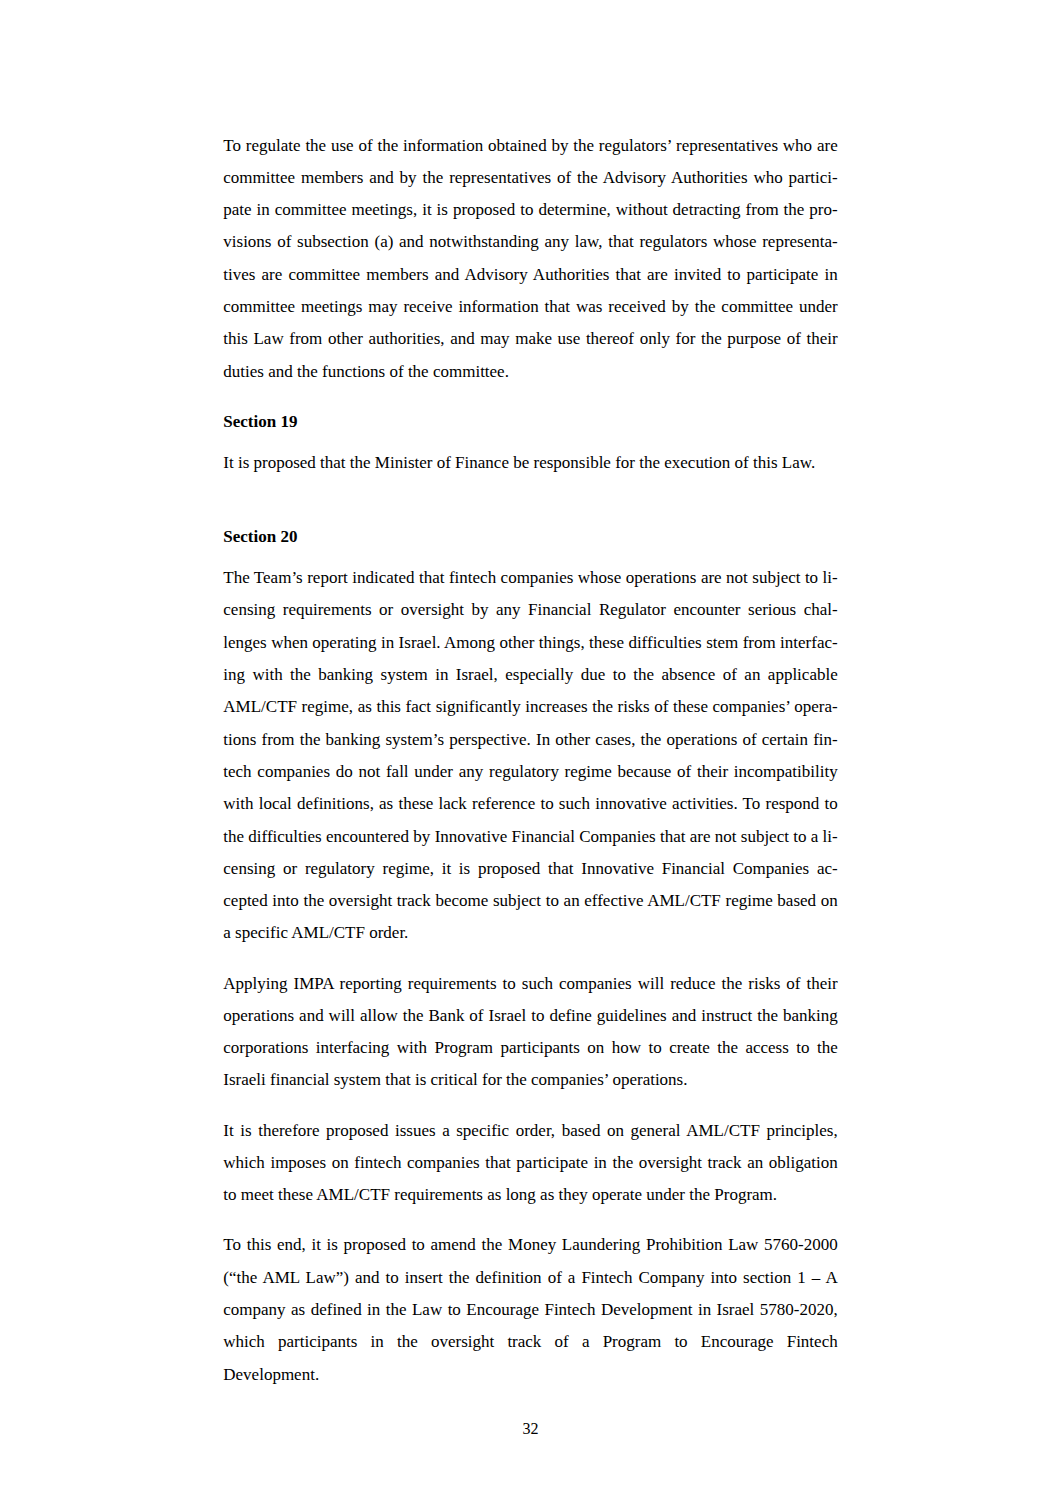To regulate the use of the information obtained by the regulators’ representatives who are committee members and by the representatives of the Advisory Authorities who participate in committee meetings, it is proposed to determine, without detracting from the provisions of subsection (a) and notwithstanding any law, that regulators whose representatives are committee members and Advisory Authorities that are invited to participate in committee meetings may receive information that was received by the committee under this Law from other authorities, and may make use thereof only for the purpose of their duties and the functions of the committee.
Section 19
It is proposed that the Minister of Finance be responsible for the execution of this Law.
Section 20
The Team’s report indicated that fintech companies whose operations are not subject to licensing requirements or oversight by any Financial Regulator encounter serious challenges when operating in Israel. Among other things, these difficulties stem from interfacing with the banking system in Israel, especially due to the absence of an applicable AML/CTF regime, as this fact significantly increases the risks of these companies’ operations from the banking system’s perspective. In other cases, the operations of certain fintech companies do not fall under any regulatory regime because of their incompatibility with local definitions, as these lack reference to such innovative activities. To respond to the difficulties encountered by Innovative Financial Companies that are not subject to a licensing or regulatory regime, it is proposed that Innovative Financial Companies accepted into the oversight track become subject to an effective AML/CTF regime based on a specific AML/CTF order.
Applying IMPA reporting requirements to such companies will reduce the risks of their operations and will allow the Bank of Israel to define guidelines and instruct the banking corporations interfacing with Program participants on how to create the access to the Israeli financial system that is critical for the companies’ operations.
It is therefore proposed issues a specific order, based on general AML/CTF principles, which imposes on fintech companies that participate in the oversight track an obligation to meet these AML/CTF requirements as long as they operate under the Program.
To this end, it is proposed to amend the Money Laundering Prohibition Law 5760-2000 (“the AML Law”) and to insert the definition of a Fintech Company into section 1 – A company as defined in the Law to Encourage Fintech Development in Israel 5780-2020, which participants in the oversight track of a Program to Encourage Fintech Development.
32